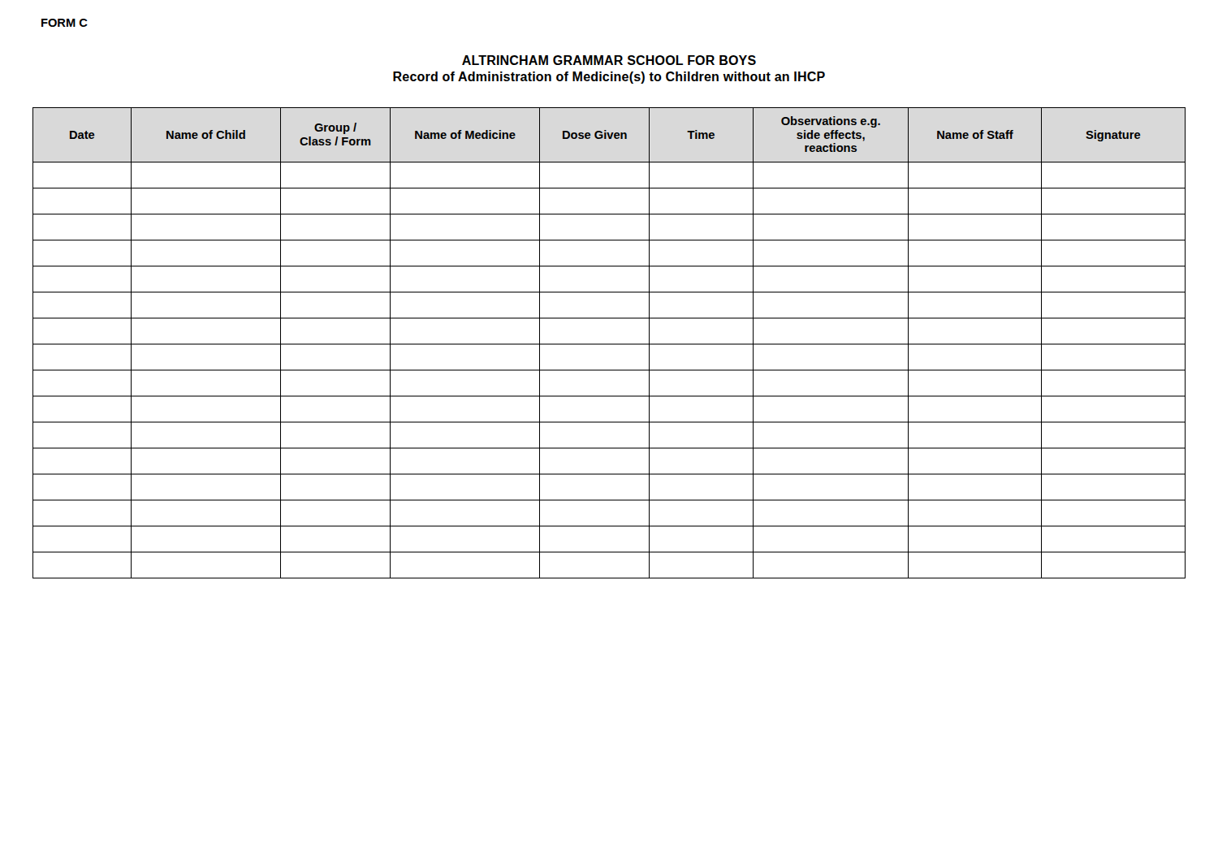FORM C
ALTRINCHAM GRAMMAR SCHOOL FOR BOYS
Record of Administration of Medicine(s) to Children without an IHCP
| Date | Name of Child | Group / Class / Form | Name of Medicine | Dose Given | Time | Observations e.g. side effects, reactions | Name of Staff | Signature |
| --- | --- | --- | --- | --- | --- | --- | --- | --- |